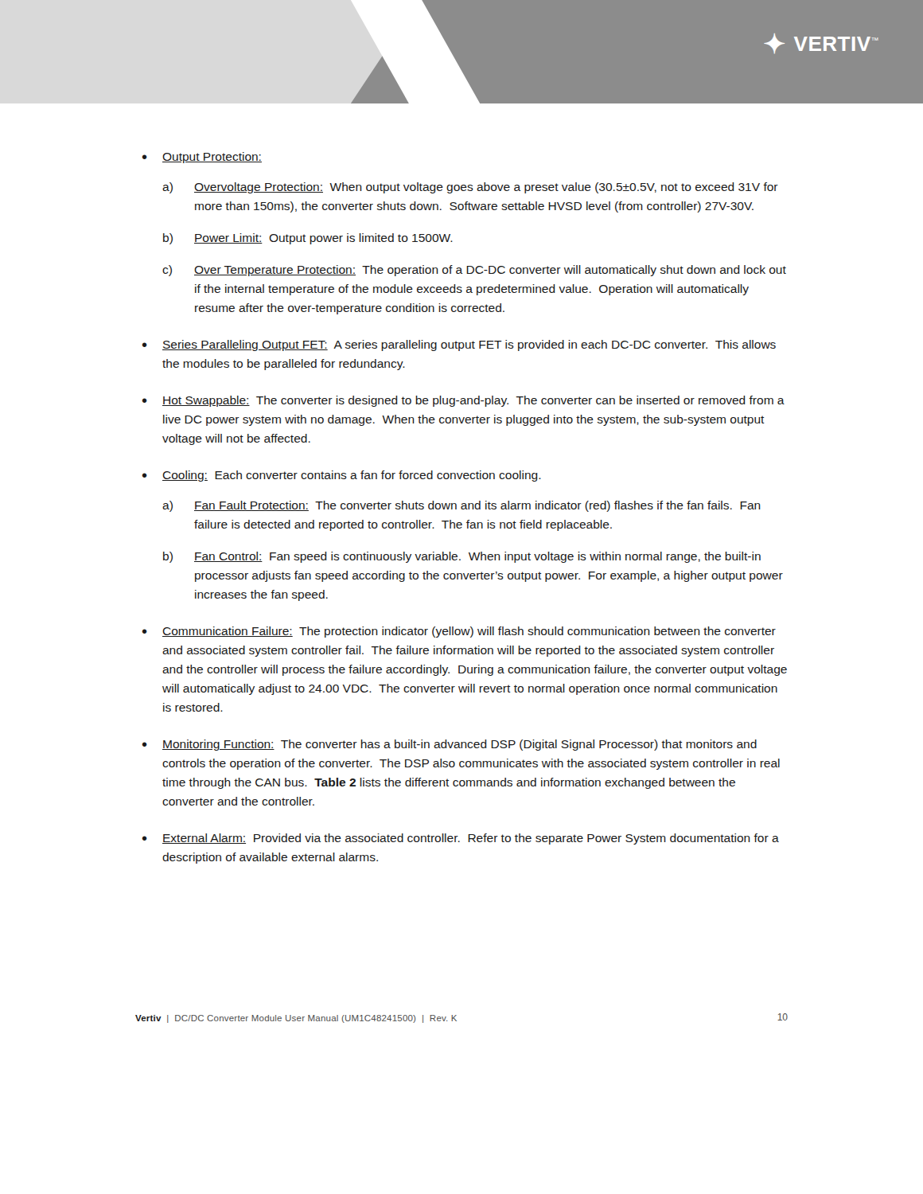✦ VERTIV™
Output Protection:
Overvoltage Protection: When output voltage goes above a preset value (30.5±0.5V, not to exceed 31V for more than 150ms), the converter shuts down. Software settable HVSD level (from controller) 27V-30V.
Power Limit: Output power is limited to 1500W.
Over Temperature Protection: The operation of a DC-DC converter will automatically shut down and lock out if the internal temperature of the module exceeds a predetermined value. Operation will automatically resume after the over-temperature condition is corrected.
Series Paralleling Output FET: A series paralleling output FET is provided in each DC-DC converter. This allows the modules to be paralleled for redundancy.
Hot Swappable: The converter is designed to be plug-and-play. The converter can be inserted or removed from a live DC power system with no damage. When the converter is plugged into the system, the sub-system output voltage will not be affected.
Cooling: Each converter contains a fan for forced convection cooling.
Fan Fault Protection: The converter shuts down and its alarm indicator (red) flashes if the fan fails. Fan failure is detected and reported to controller. The fan is not field replaceable.
Fan Control: Fan speed is continuously variable. When input voltage is within normal range, the built-in processor adjusts fan speed according to the converter’s output power. For example, a higher output power increases the fan speed.
Communication Failure: The protection indicator (yellow) will flash should communication between the converter and associated system controller fail. The failure information will be reported to the associated system controller and the controller will process the failure accordingly. During a communication failure, the converter output voltage will automatically adjust to 24.00 VDC. The converter will revert to normal operation once normal communication is restored.
Monitoring Function: The converter has a built-in advanced DSP (Digital Signal Processor) that monitors and controls the operation of the converter. The DSP also communicates with the associated system controller in real time through the CAN bus. Table 2 lists the different commands and information exchanged between the converter and the controller.
External Alarm: Provided via the associated controller. Refer to the separate Power System documentation for a description of available external alarms.
Vertiv | DC/DC Converter Module User Manual (UM1C48241500) | Rev. K
10